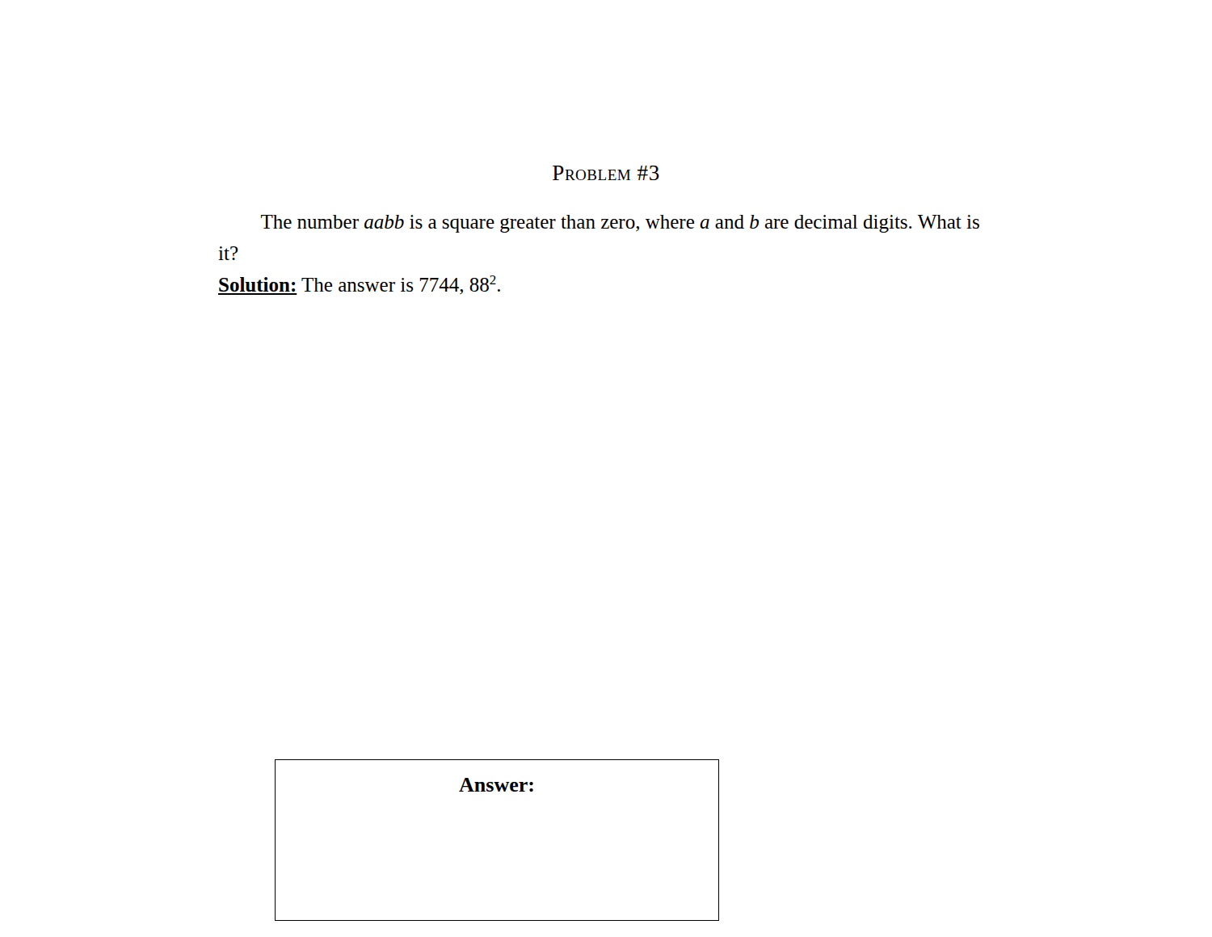Problem #3
The number aabb is a square greater than zero, where a and b are decimal digits. What is it?
Solution: The answer is 7744, 882.
Answer: